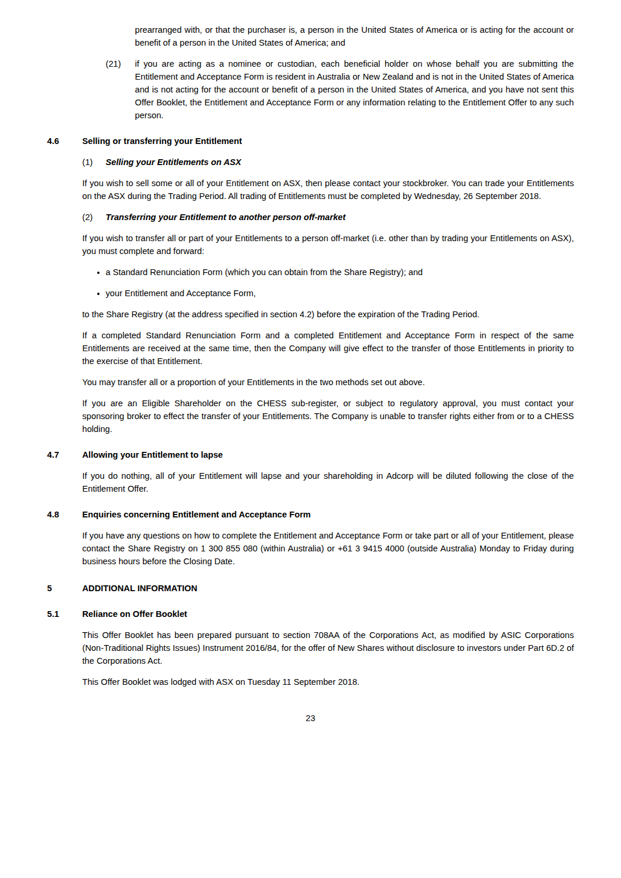prearranged with, or that the purchaser is, a person in the United States of America or is acting for the account or benefit of a person in the United States of America; and
(21)
if you are acting as a nominee or custodian, each beneficial holder on whose behalf you are submitting the Entitlement and Acceptance Form is resident in Australia or New Zealand and is not in the United States of America and is not acting for the account or benefit of a person in the United States of America, and you have not sent this Offer Booklet, the Entitlement and Acceptance Form or any information relating to the Entitlement Offer to any such person.
4.6
Selling or transferring your Entitlement
(1)
Selling your Entitlements on ASX
If you wish to sell some or all of your Entitlement on ASX, then please contact your stockbroker. You can trade your Entitlements on the ASX during the Trading Period. All trading of Entitlements must be completed by Wednesday, 26 September 2018.
(2)
Transferring your Entitlement to another person off-market
If you wish to transfer all or part of your Entitlements to a person off-market (i.e. other than by trading your Entitlements on ASX), you must complete and forward:
a Standard Renunciation Form (which you can obtain from the Share Registry); and
your Entitlement and Acceptance Form,
to the Share Registry (at the address specified in section 4.2) before the expiration of the Trading Period.
If a completed Standard Renunciation Form and a completed Entitlement and Acceptance Form in respect of the same Entitlements are received at the same time, then the Company will give effect to the transfer of those Entitlements in priority to the exercise of that Entitlement.
You may transfer all or a proportion of your Entitlements in the two methods set out above.
If you are an Eligible Shareholder on the CHESS sub-register, or subject to regulatory approval, you must contact your sponsoring broker to effect the transfer of your Entitlements. The Company is unable to transfer rights either from or to a CHESS holding.
4.7
Allowing your Entitlement to lapse
If you do nothing, all of your Entitlement will lapse and your shareholding in Adcorp will be diluted following the close of the Entitlement Offer.
4.8
Enquiries concerning Entitlement and Acceptance Form
If you have any questions on how to complete the Entitlement and Acceptance Form or take part or all of your Entitlement, please contact the Share Registry on 1 300 855 080 (within Australia) or +61 3 9415 4000 (outside Australia) Monday to Friday during business hours before the Closing Date.
5
ADDITIONAL INFORMATION
5.1
Reliance on Offer Booklet
This Offer Booklet has been prepared pursuant to section 708AA of the Corporations Act, as modified by ASIC Corporations (Non-Traditional Rights Issues) Instrument 2016/84, for the offer of New Shares without disclosure to investors under Part 6D.2 of the Corporations Act.
This Offer Booklet was lodged with ASX on Tuesday 11 September 2018.
23